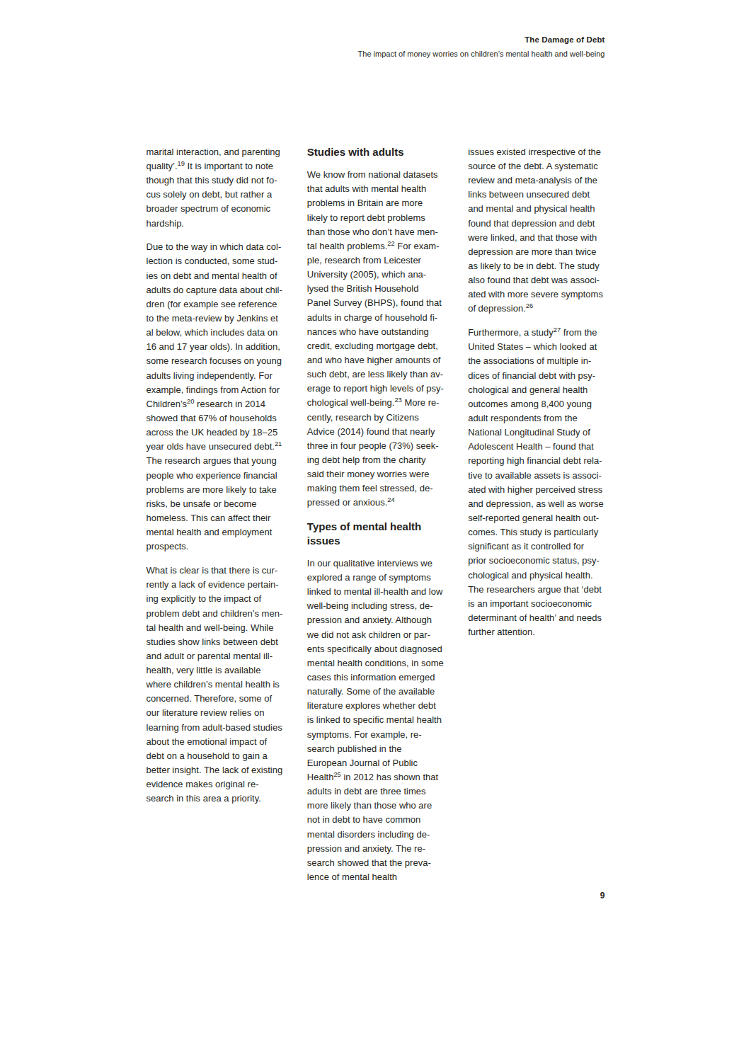The Damage of Debt
The impact of money worries on children’s mental health and well-being
marital interaction, and parenting quality’.19 It is important to note though that this study did not focus solely on debt, but rather a broader spectrum of economic hardship.
Due to the way in which data collection is conducted, some studies on debt and mental health of adults do capture data about children (for example see reference to the meta-review by Jenkins et al below, which includes data on 16 and 17 year olds). In addition, some research focuses on young adults living independently. For example, findings from Action for Children’s20 research in 2014 showed that 67% of households across the UK headed by 18–25 year olds have unsecured debt.21 The research argues that young people who experience financial problems are more likely to take risks, be unsafe or become homeless. This can affect their mental health and employment prospects.
What is clear is that there is currently a lack of evidence pertaining explicitly to the impact of problem debt and children’s mental health and well-being. While studies show links between debt and adult or parental mental ill-health, very little is available where children’s mental health is concerned. Therefore, some of our literature review relies on learning from adult-based studies about the emotional impact of debt on a household to gain a better insight. The lack of existing evidence makes original research in this area a priority.
Studies with adults
We know from national datasets that adults with mental health problems in Britain are more likely to report debt problems than those who don’t have mental health problems.22 For example, research from Leicester University (2005), which analysed the British Household Panel Survey (BHPS), found that adults in charge of household finances who have outstanding credit, excluding mortgage debt, and who have higher amounts of such debt, are less likely than average to report high levels of psychological well-being.23 More recently, research by Citizens Advice (2014) found that nearly three in four people (73%) seeking debt help from the charity said their money worries were making them feel stressed, depressed or anxious.24
Types of mental health issues
In our qualitative interviews we explored a range of symptoms linked to mental ill-health and low well-being including stress, depression and anxiety. Although we did not ask children or parents specifically about diagnosed mental health conditions, in some cases this information emerged naturally. Some of the available literature explores whether debt is linked to specific mental health symptoms. For example, research published in the European Journal of Public Health25 in 2012 has shown that adults in debt are three times more likely than those who are not in debt to have common mental disorders including depression and anxiety. The research showed that the prevalence of mental health
issues existed irrespective of the source of the debt. A systematic review and meta-analysis of the links between unsecured debt and mental and physical health found that depression and debt were linked, and that those with depression are more than twice as likely to be in debt. The study also found that debt was associated with more severe symptoms of depression.26
Furthermore, a study27 from the United States – which looked at the associations of multiple indices of financial debt with psychological and general health outcomes among 8,400 young adult respondents from the National Longitudinal Study of Adolescent Health – found that reporting high financial debt relative to available assets is associated with higher perceived stress and depression, as well as worse self-reported general health outcomes. This study is particularly significant as it controlled for prior socioeconomic status, psychological and physical health. The researchers argue that ‘debt is an important socioeconomic determinant of health’ and needs further attention.
9